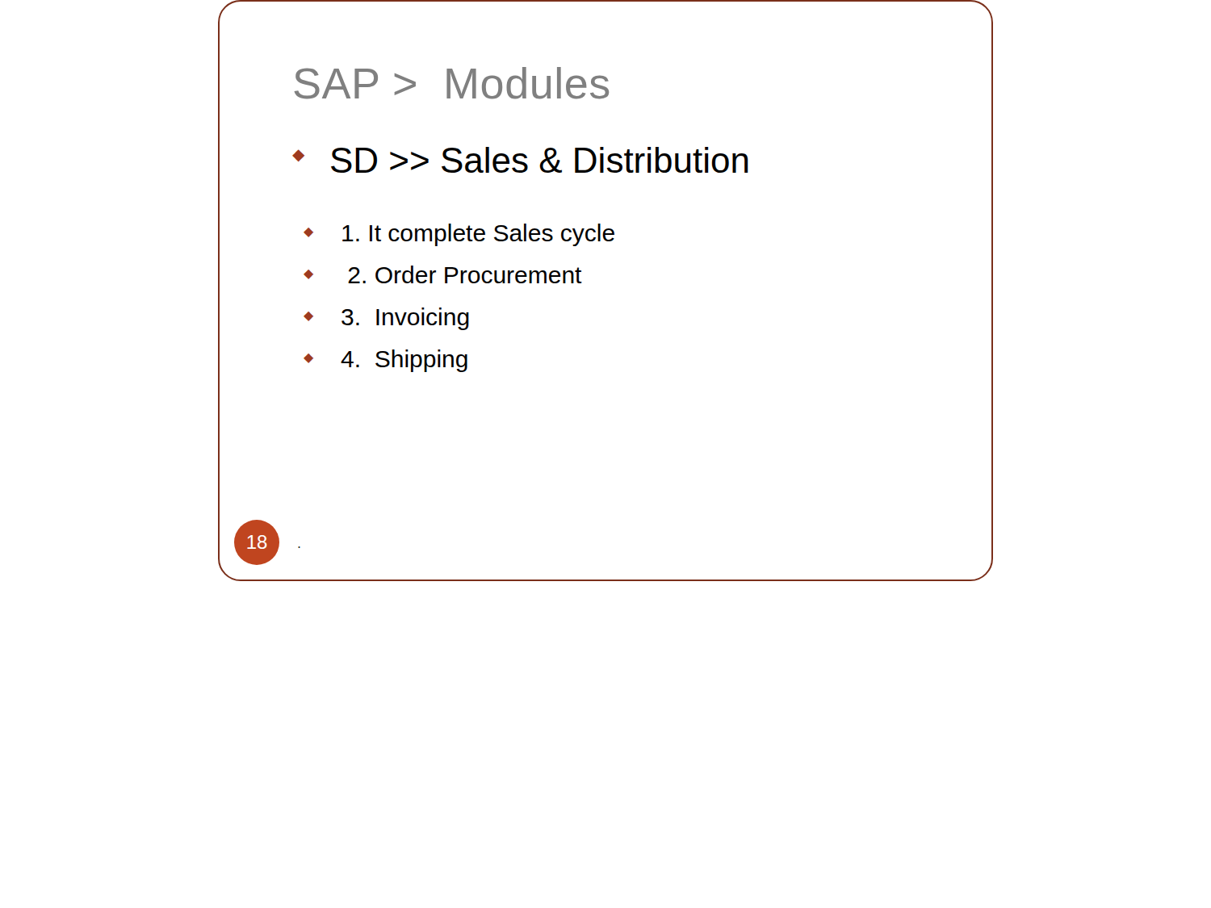SAP > Modules
SD >> Sales & Distribution
1. It complete Sales cycle
2. Order Procurement
3. Invoicing
4. Shipping
18
.